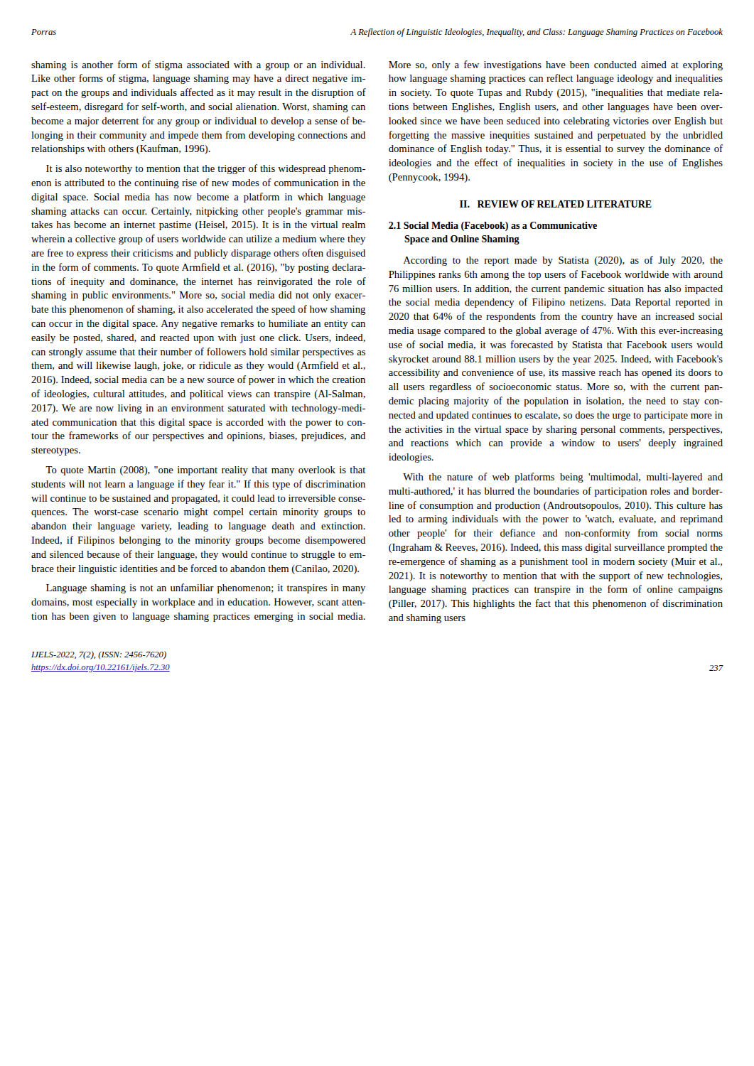Porras
A Reflection of Linguistic Ideologies, Inequality, and Class: Language Shaming Practices on Facebook
shaming is another form of stigma associated with a group or an individual. Like other forms of stigma, language shaming may have a direct negative impact on the groups and individuals affected as it may result in the disruption of self-esteem, disregard for self-worth, and social alienation. Worst, shaming can become a major deterrent for any group or individual to develop a sense of belonging in their community and impede them from developing connections and relationships with others (Kaufman, 1996).
It is also noteworthy to mention that the trigger of this widespread phenomenon is attributed to the continuing rise of new modes of communication in the digital space. Social media has now become a platform in which language shaming attacks can occur. Certainly, nitpicking other people's grammar mistakes has become an internet pastime (Heisel, 2015). It is in the virtual realm wherein a collective group of users worldwide can utilize a medium where they are free to express their criticisms and publicly disparage others often disguised in the form of comments. To quote Armfield et al. (2016), "by posting declarations of inequity and dominance, the internet has reinvigorated the role of shaming in public environments." More so, social media did not only exacerbate this phenomenon of shaming, it also accelerated the speed of how shaming can occur in the digital space. Any negative remarks to humiliate an entity can easily be posted, shared, and reacted upon with just one click. Users, indeed, can strongly assume that their number of followers hold similar perspectives as them, and will likewise laugh, joke, or ridicule as they would (Armfield et al., 2016). Indeed, social media can be a new source of power in which the creation of ideologies, cultural attitudes, and political views can transpire (Al-Salman, 2017). We are now living in an environment saturated with technology-mediated communication that this digital space is accorded with the power to contour the frameworks of our perspectives and opinions, biases, prejudices, and stereotypes.
To quote Martin (2008), "one important reality that many overlook is that students will not learn a language if they fear it." If this type of discrimination will continue to be sustained and propagated, it could lead to irreversible consequences. The worst-case scenario might compel certain minority groups to abandon their language variety, leading to language death and extinction. Indeed, if Filipinos belonging to the minority groups become disempowered and silenced because of their language, they would continue to struggle to embrace their linguistic identities and be forced to abandon them (Canilao, 2020).
Language shaming is not an unfamiliar phenomenon; it transpires in many domains, most especially in workplace and in education. However, scant attention has been given to language shaming practices emerging in social media. More so, only a few investigations have been conducted aimed at exploring how language shaming practices can reflect language ideology and inequalities in society. To quote Tupas and Rubdy (2015), "inequalities that mediate relations between Englishes, English users, and other languages have been overlooked since we have been seduced into celebrating victories over English but forgetting the massive inequities sustained and perpetuated by the unbridled dominance of English today." Thus, it is essential to survey the dominance of ideologies and the effect of inequalities in society in the use of Englishes (Pennycook, 1994).
II. REVIEW OF RELATED LITERATURE
2.1 Social Media (Facebook) as a CommunicativeSpace and Online Shaming
According to the report made by Statista (2020), as of July 2020, the Philippines ranks 6th among the top users of Facebook worldwide with around 76 million users. In addition, the current pandemic situation has also impacted the social media dependency of Filipino netizens. Data Reportal reported in 2020 that 64% of the respondents from the country have an increased social media usage compared to the global average of 47%. With this ever-increasing use of social media, it was forecasted by Statista that Facebook users would skyrocket around 88.1 million users by the year 2025. Indeed, with Facebook's accessibility and convenience of use, its massive reach has opened its doors to all users regardless of socioeconomic status. More so, with the current pandemic placing majority of the population in isolation, the need to stay connected and updated continues to escalate, so does the urge to participate more in the activities in the virtual space by sharing personal comments, perspectives, and reactions which can provide a window to users' deeply ingrained ideologies.
With the nature of web platforms being 'multimodal, multi-layered and multi-authored,' it has blurred the boundaries of participation roles and borderline of consumption and production (Androutsopoulos, 2010). This culture has led to arming individuals with the power to 'watch, evaluate, and reprimand other people' for their defiance and non-conformity from social norms (Ingraham & Reeves, 2016). Indeed, this mass digital surveillance prompted the re-emergence of shaming as a punishment tool in modern society (Muir et al., 2021). It is noteworthy to mention that with the support of new technologies, language shaming practices can transpire in the form of online campaigns (Piller, 2017). This highlights the fact that this phenomenon of discrimination and shaming users
IJELS-2022, 7(2), (ISSN: 2456-7620)
https://dx.doi.org/10.22161/ijels.72.30
237